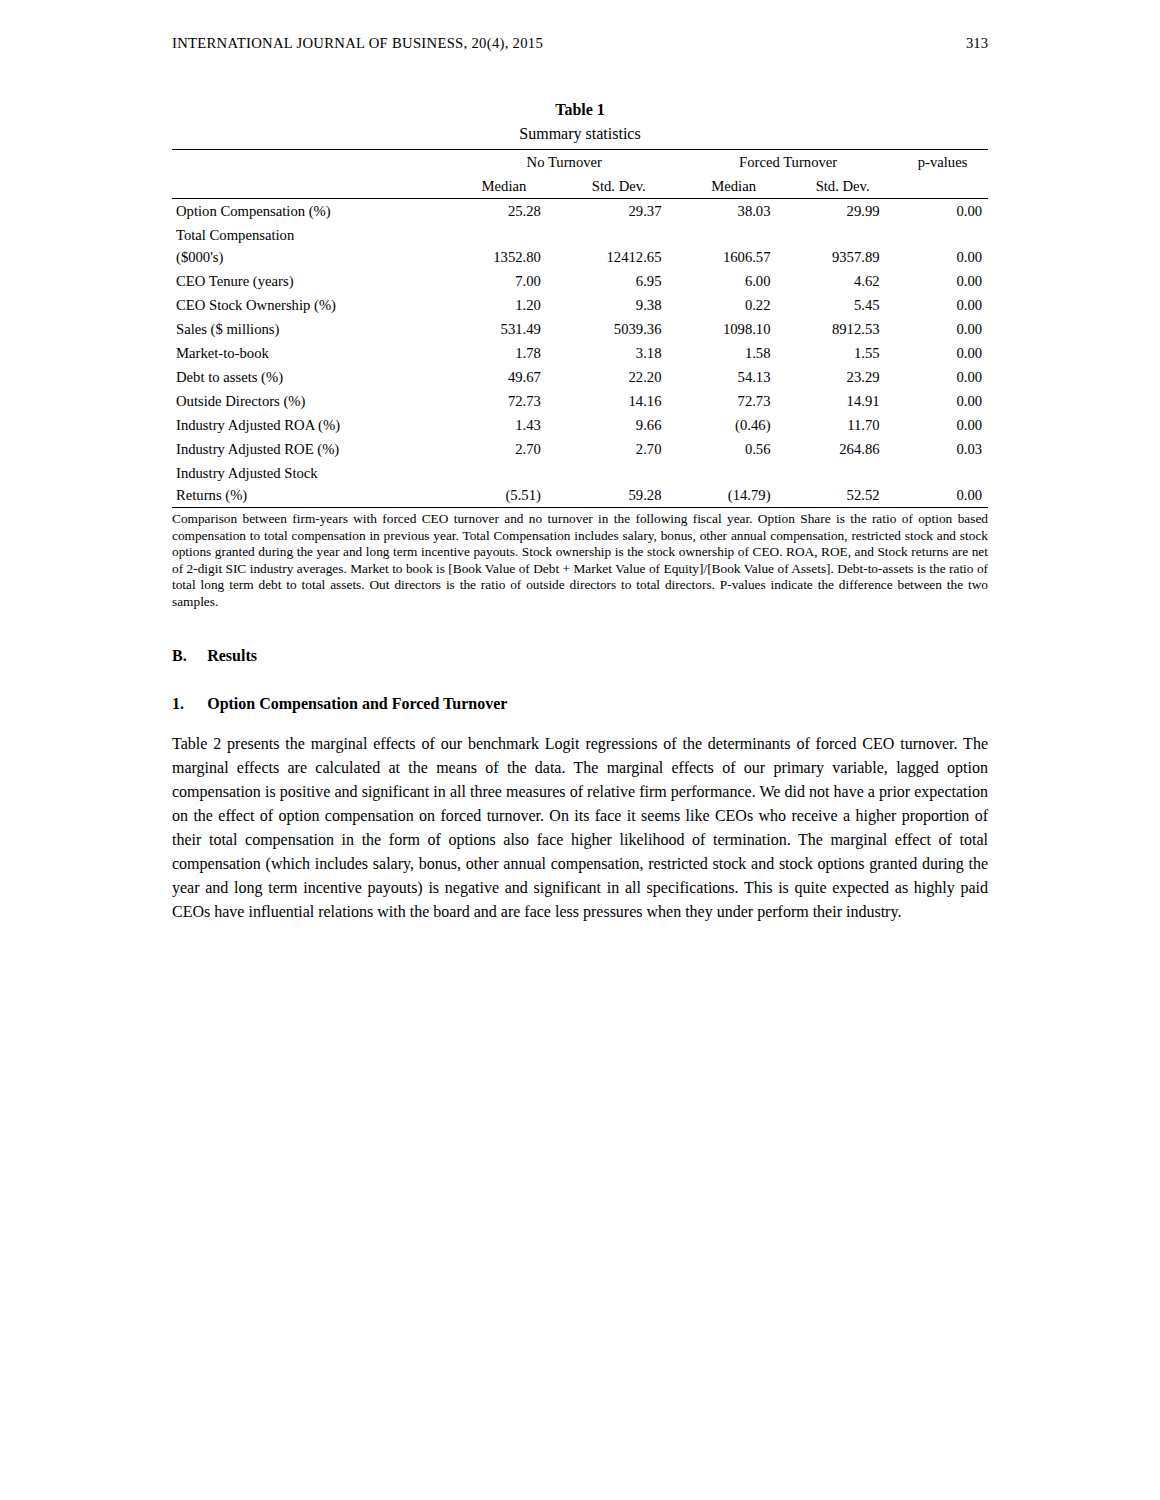INTERNATIONAL JOURNAL OF BUSINESS, 20(4), 2015 313
Table 1 Summary statistics
| | No Turnover | Forced Turnover | p-values |
| --- | --- | --- | --- |
| | Median | Std. Dev. | Median | Std. Dev. | |
| Option Compensation (%) | 25.28 | 29.37 | 38.03 | 29.99 | 0.00 |
| Total Compensation ($000's) | 1352.80 | 12412.65 | 1606.57 | 9357.89 | 0.00 |
| CEO Tenure (years) | 7.00 | 6.95 | 6.00 | 4.62 | 0.00 |
| CEO Stock Ownership (%) | 1.20 | 9.38 | 0.22 | 5.45 | 0.00 |
| Sales ($ millions) | 531.49 | 5039.36 | 1098.10 | 8912.53 | 0.00 |
| Market-to-book | 1.78 | 3.18 | 1.58 | 1.55 | 0.00 |
| Debt to assets (%) | 49.67 | 22.20 | 54.13 | 23.29 | 0.00 |
| Outside Directors (%) | 72.73 | 14.16 | 72.73 | 14.91 | 0.00 |
| Industry Adjusted ROA (%) | 1.43 | 9.66 | (0.46) | 11.70 | 0.00 |
| Industry Adjusted ROE (%) | 2.70 | 2.70 | 0.56 | 264.86 | 0.03 |
| Industry Adjusted Stock Returns (%) | (5.51) | 59.28 | (14.79) | 52.52 | 0.00 |
Comparison between firm-years with forced CEO turnover and no turnover in the following fiscal year. Option Share is the ratio of option based compensation to total compensation in previous year. Total Compensation includes salary, bonus, other annual compensation, restricted stock and stock options granted during the year and long term incentive payouts. Stock ownership is the stock ownership of CEO. ROA, ROE, and Stock returns are net of 2-digit SIC industry averages. Market to book is [Book Value of Debt + Market Value of Equity]/[Book Value of Assets]. Debt-to-assets is the ratio of total long term debt to total assets. Out directors is the ratio of outside directors to total directors. P-values indicate the difference between the two samples.
B. Results
1. Option Compensation and Forced Turnover
Table 2 presents the marginal effects of our benchmark Logit regressions of the determinants of forced CEO turnover. The marginal effects are calculated at the means of the data. The marginal effects of our primary variable, lagged option compensation is positive and significant in all three measures of relative firm performance. We did not have a prior expectation on the effect of option compensation on forced turnover. On its face it seems like CEOs who receive a higher proportion of their total compensation in the form of options also face higher likelihood of termination. The marginal effect of total compensation (which includes salary, bonus, other annual compensation, restricted stock and stock options granted during the year and long term incentive payouts) is negative and significant in all specifications. This is quite expected as highly paid CEOs have influential relations with the board and are face less pressures when they under perform their industry.